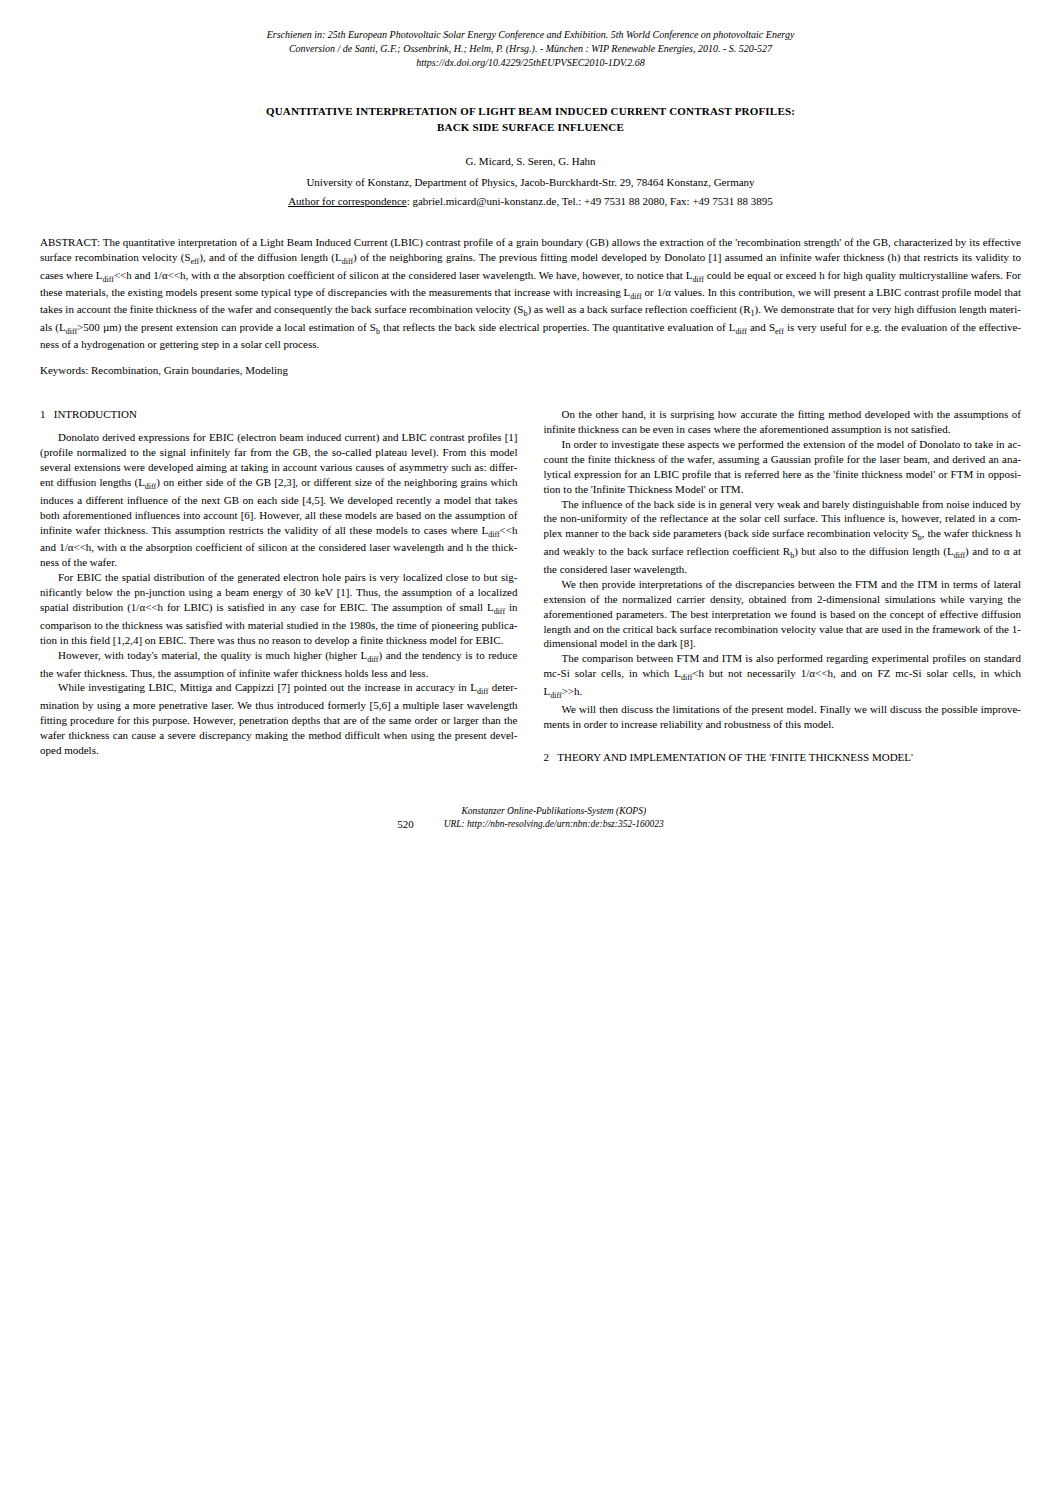Erschienen in: 25th European Photovoltaic Solar Energy Conference and Exhibition. 5th World Conference on photovoltaic Energy
Conversion / de Santi, G.F.; Ossenbrink, H.; Helm, P. (Hrsg.). - München : WIP Renewable Energies, 2010. - S. 520-527
https://dx.doi.org/10.4229/25thEUPVSEC2010-1DV.2.68
Quantitative Interpretation of Light Beam Induced Current Contrast Profiles:
Back Side Surface Influence
G. Micard, S. Seren, G. Hahn
University of Konstanz, Department of Physics, Jacob-Burckhardt-Str. 29, 78464 Konstanz, Germany
Author for correspondence: gabriel.micard@uni-konstanz.de, Tel.: +49 7531 88 2080, Fax: +49 7531 88 3895
ABSTRACT: The quantitative interpretation of a Light Beam Induced Current (LBIC) contrast profile of a grain boundary (GB) allows the extraction of the 'recombination strength' of the GB, characterized by its effective surface recombination velocity (Seff), and of the diffusion length (Ldiff) of the neighboring grains. The previous fitting model developed by Donolato [1] assumed an infinite wafer thickness (h) that restricts its validity to cases where Ldiff<<h and 1/α<<h, with α the absorption coefficient of silicon at the considered laser wavelength. We have, however, to notice that Ldiff could be equal or exceed h for high quality multicrystalline wafers. For these materials, the existing models present some typical type of discrepancies with the measurements that increase with increasing Ldiff or 1/α values. In this contribution, we will present a LBIC contrast profile model that takes in account the finite thickness of the wafer and consequently the back surface recombination velocity (Sb) as well as a back surface reflection coefficient (R1). We demonstrate that for very high diffusion length materials (Ldiff>500 µm) the present extension can provide a local estimation of Sb that reflects the back side electrical properties. The quantitative evaluation of Ldiff and Seff is very useful for e.g. the evaluation of the effectiveness of a hydrogenation or gettering step in a solar cell process.
Keywords: Recombination, Grain boundaries, Modeling
1 INTRODUCTION
Donolato derived expressions for EBIC (electron beam induced current) and LBIC contrast profiles [1] (profile normalized to the signal infinitely far from the GB, the so-called plateau level). From this model several extensions were developed aiming at taking in account various causes of asymmetry such as: different diffusion lengths (Ldiff) on either side of the GB [2,3], or different size of the neighboring grains which induces a different influence of the next GB on each side [4,5]. We developed recently a model that takes both aforementioned influences into account [6]. However, all these models are based on the assumption of infinite wafer thickness. This assumption restricts the validity of all these models to cases where Ldiff<<h and 1/α<<h, with α the absorption coefficient of silicon at the considered laser wavelength and h the thickness of the wafer.
For EBIC the spatial distribution of the generated electron hole pairs is very localized close to but significantly below the pn-junction using a beam energy of 30 keV [1]. Thus, the assumption of a localized spatial distribution (1/α<<h for LBIC) is satisfied in any case for EBIC. The assumption of small Ldiff in comparison to the thickness was satisfied with material studied in the 1980s, the time of pioneering publication in this field [1,2,4] on EBIC. There was thus no reason to develop a finite thickness model for EBIC.
However, with today's material, the quality is much higher (higher Ldiff) and the tendency is to reduce the wafer thickness. Thus, the assumption of infinite wafer thickness holds less and less.
While investigating LBIC, Mittiga and Cappizzi [7] pointed out the increase in accuracy in Ldiff determination by using a more penetrative laser. We thus introduced formerly [5,6] a multiple laser wavelength fitting procedure for this purpose. However, penetration depths that are of the same order or larger than the wafer thickness can cause a severe discrepancy making the method difficult when using the present developed models.
On the other hand, it is surprising how accurate the fitting method developed with the assumptions of infinite thickness can be even in cases where the aforementioned assumption is not satisfied.
In order to investigate these aspects we performed the extension of the model of Donolato to take in account the finite thickness of the wafer, assuming a Gaussian profile for the laser beam, and derived an analytical expression for an LBIC profile that is referred here as the 'finite thickness model' or FTM in opposition to the 'Infinite Thickness Model' or ITM.
The influence of the back side is in general very weak and barely distinguishable from noise induced by the non-uniformity of the reflectance at the solar cell surface. This influence is, however, related in a complex manner to the back side parameters (back side surface recombination velocity Sb, the wafer thickness h and weakly to the back surface reflection coefficient Rb) but also to the diffusion length (Ldiff) and to α at the considered laser wavelength.
We then provide interpretations of the discrepancies between the FTM and the ITM in terms of lateral extension of the normalized carrier density, obtained from 2-dimensional simulations while varying the aforementioned parameters. The best interpretation we found is based on the concept of effective diffusion length and on the critical back surface recombination velocity value that are used in the framework of the 1-dimensional model in the dark [8].
The comparison between FTM and ITM is also performed regarding experimental profiles on standard mc-Si solar cells, in which Ldiff<h but not necessarily 1/α<<h, and on FZ mc-Si solar cells, in which Ldiff>>h.
We will then discuss the limitations of the present model. Finally we will discuss the possible improvements in order to increase reliability and robustness of this model.
2 THEORY AND IMPLEMENTATION OF THE 'FINITE THICKNESS MODEL'
520
Konstanzer Online-Publikations-System (KOPS)
URL: http://nbn-resolving.de/urn:nbn:de:bsz:352-160023